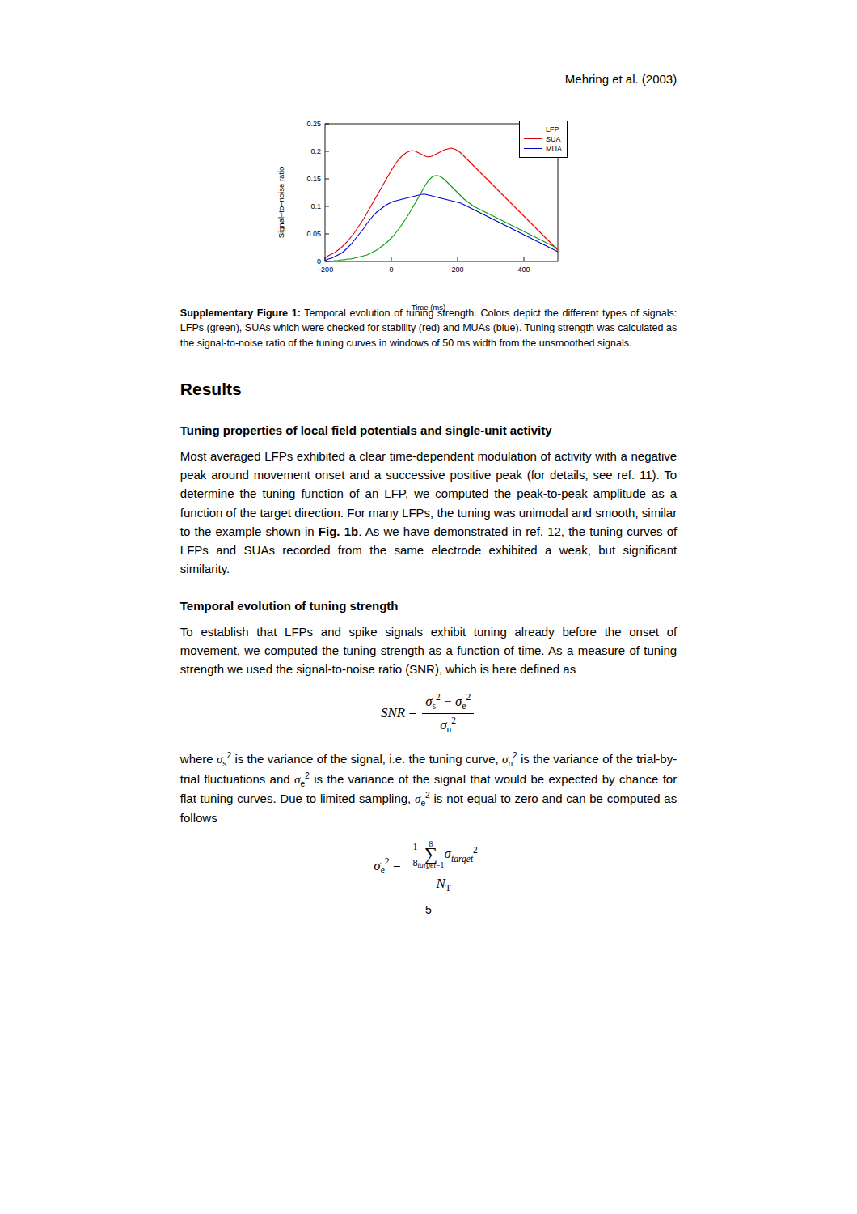Mehring et al. (2003)
Signal–to–noise ratio
Time (ms)
LFP
SUA
MUA
0 0.05 0.1 0.15 0.2 0.25 −200 0 200 400
Supplementary Figure 1: Temporal evolution of tuning strength. Colors depict the different types of signals: LFPs (green), SUAs which were checked for stability (red) and MUAs (blue). Tuning strength was calculated as the signal-to-noise ratio of the tuning curves in windows of 50 ms width from the unsmoothed signals.
Results
Tuning properties of local field potentials and single-unit activity
Most averaged LFPs exhibited a clear time-dependent modulation of activity with a negative peak around movement onset and a successive positive peak (for details, see ref. 11). To determine the tuning function of an LFP, we computed the peak-to-peak amplitude as a function of the target direction. For many LFPs, the tuning was unimodal and smooth, similar to the example shown in Fig. 1b. As we have demonstrated in ref. 12, the tuning curves of LFPs and SUAs recorded from the same electrode exhibited a weak, but significant similarity.
Temporal evolution of tuning strength
To establish that LFPs and spike signals exhibit tuning already before the onset of movement, we computed the tuning strength as a function of time. As a measure of tuning strength we used the signal-to-noise ratio (SNR), which is here defined as
SNR = σs2 − σe2 σn2
where σs2 is the variance of the signal, i.e. the tuning curve, σn2 is the variance of the trial-by-trial fluctuations and σe2 is the variance of the signal that would be expected by chance for flat tuning curves. Due to limited sampling, σe2 is not equal to zero and can be computed as follows
σe2 = 18 ∑8 target=1 σtarget2 NT
5